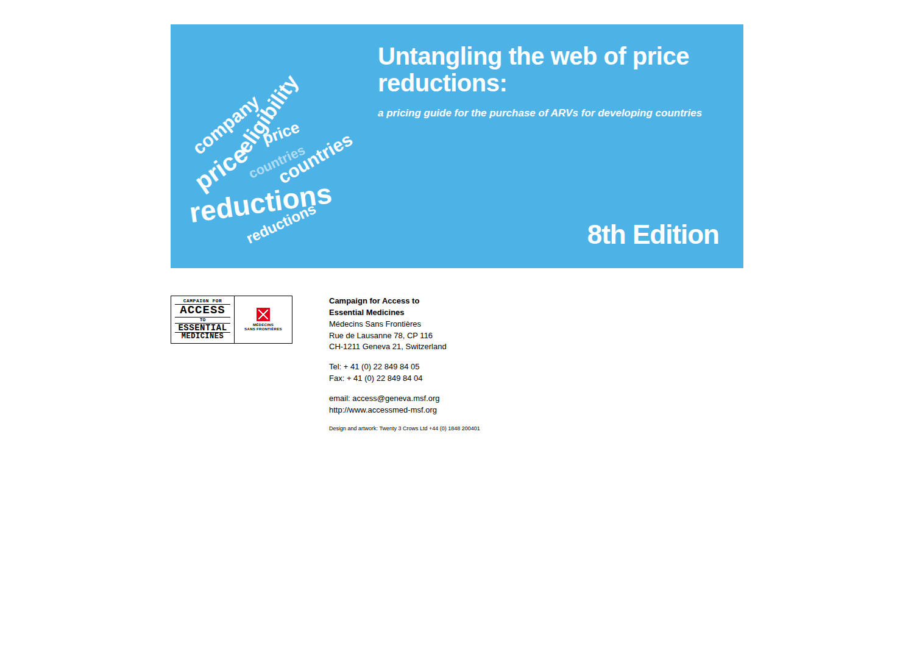company eligibility price countries price countries reductions reductions
Untangling the web of price reductions:
a pricing guide for the purchase of ARVs for developing countries
8th Edition
CAMPAIGN FOR
ACCESS
TO
ESSENTIAL
MEDICINES
MÉDECINS
SANS FRONTIÈRES
Campaign for Access to
Essential Medicines
Médecins Sans Frontières
Rue de Lausanne 78, CP 116
CH-1211 Geneva 21, Switzerland
Tel: + 41 (0) 22 849 84 05
Fax: + 41 (0) 22 849 84 04
email: access@geneva.msf.org
http://www.accessmed-msf.org
Design and artwork: Twenty 3 Crows Ltd +44 (0) 1848 200401